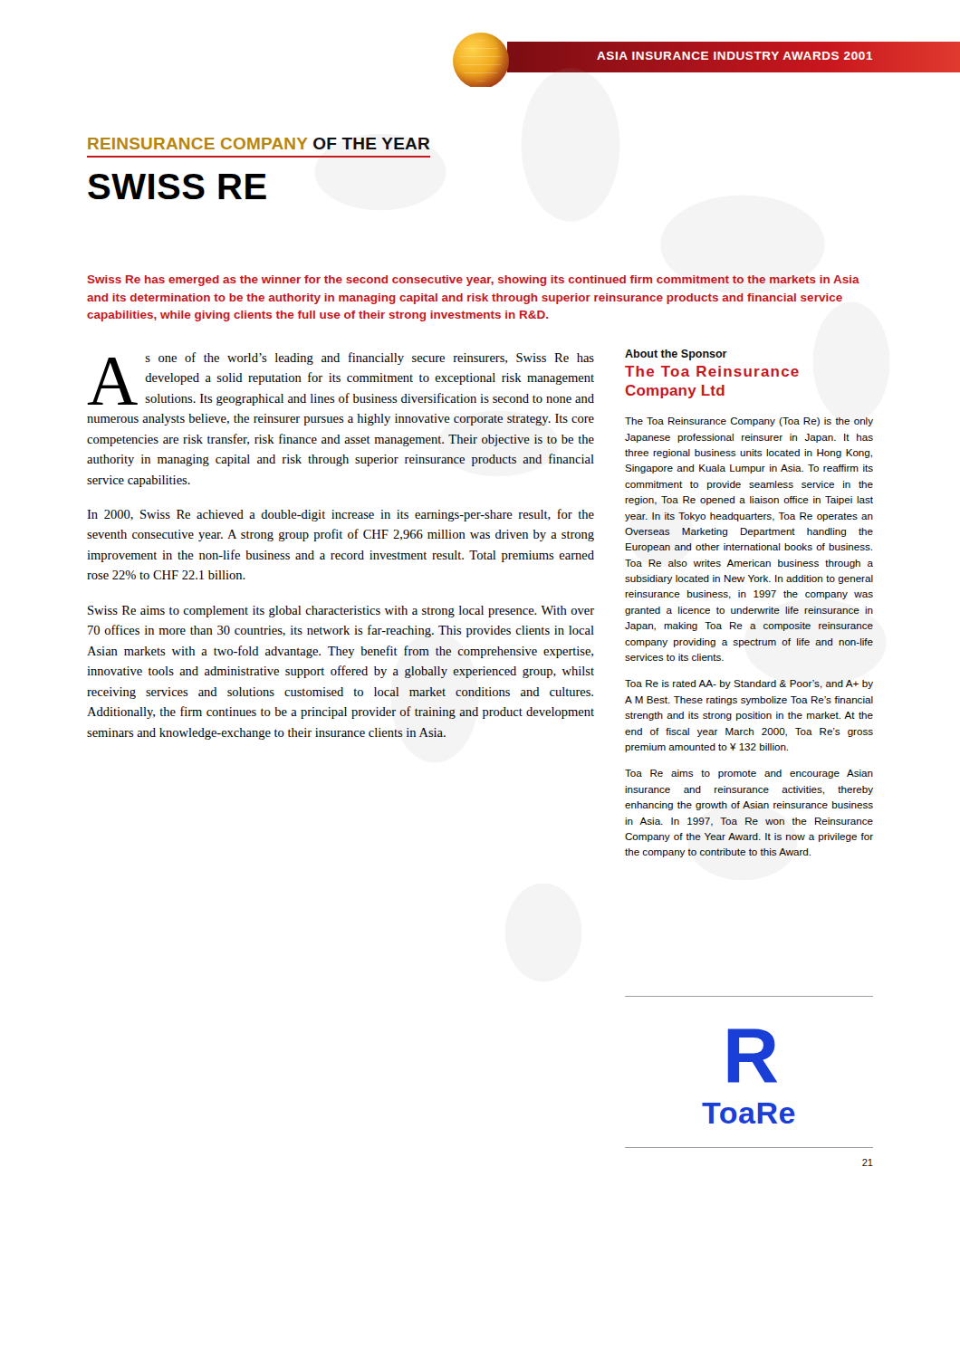ASIA INSURANCE INDUSTRY AWARDS 2001
REINSURANCE COMPANY OF THE YEAR
SWISS RE
Swiss Re has emerged as the winner for the second consecutive year, showing its continued firm commitment to the markets in Asia and its determination to be the authority in managing capital and risk through superior reinsurance products and financial service capabilities, while giving clients the full use of their strong investments in R&D.
As one of the world’s leading and financially secure reinsurers, Swiss Re has developed a solid reputation for its commitment to exceptional risk management solutions. Its geographical and lines of business diversification is second to none and numerous analysts believe, the reinsurer pursues a highly innovative corporate strategy. Its core competencies are risk transfer, risk finance and asset management. Their objective is to be the authority in managing capital and risk through superior reinsurance products and financial service capabilities.
In 2000, Swiss Re achieved a double-digit increase in its earnings-per-share result, for the seventh consecutive year. A strong group profit of CHF 2,966 million was driven by a strong improvement in the non-life business and a record investment result. Total premiums earned rose 22% to CHF 22.1 billion.
Swiss Re aims to complement its global characteristics with a strong local presence. With over 70 offices in more than 30 countries, its network is far-reaching. This provides clients in local Asian markets with a two-fold advantage. They benefit from the comprehensive expertise, innovative tools and administrative support offered by a globally experienced group, whilst receiving services and solutions customised to local market conditions and cultures. Additionally, the firm continues to be a principal provider of training and product development seminars and knowledge-exchange to their insurance clients in Asia.
About the Sponsor
The Toa Reinsurance
Company Ltd
The Toa Reinsurance Company (Toa Re) is the only Japanese professional reinsurer in Japan. It has three regional business units located in Hong Kong, Singapore and Kuala Lumpur in Asia. To reaffirm its commitment to provide seamless service in the region, Toa Re opened a liaison office in Taipei last year. In its Tokyo headquarters, Toa Re operates an Overseas Marketing Department handling the European and other international books of business. Toa Re also writes American business through a subsidiary located in New York. In addition to general reinsurance business, in 1997 the company was granted a licence to underwrite life reinsurance in Japan, making Toa Re a composite reinsurance company providing a spectrum of life and non-life services to its clients.
Toa Re is rated AA- by Standard & Poor’s, and A+ by A M Best. These ratings symbolize Toa Re’s financial strength and its strong position in the market. At the end of fiscal year March 2000, Toa Re’s gross premium amounted to ¥ 132 billion.
Toa Re aims to promote and encourage Asian insurance and reinsurance activities, thereby enhancing the growth of Asian reinsurance business in Asia. In 1997, Toa Re won the Reinsurance Company of the Year Award. It is now a privilege for the company to contribute to this Award.
R
ToaRe
21